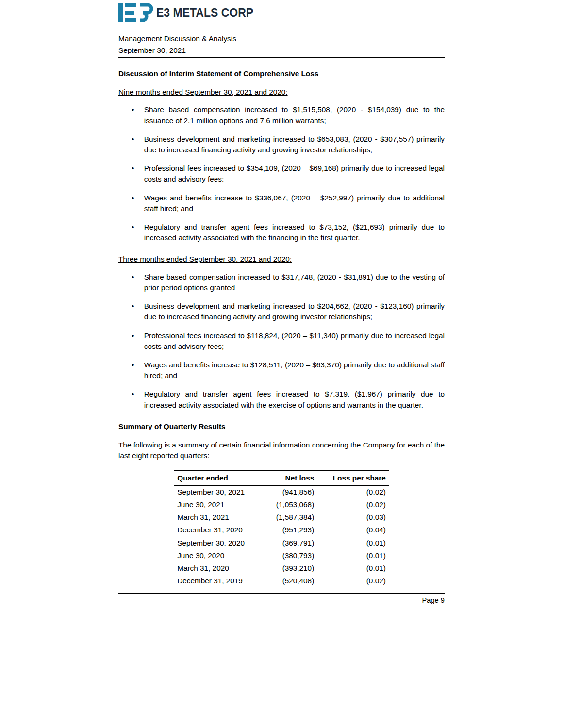E3 METALS CORP
Management Discussion & Analysis
September 30, 2021
Discussion of Interim Statement of Comprehensive Loss
Nine months ended September 30, 2021 and 2020:
Share based compensation increased to $1,515,508, (2020 - $154,039) due to the issuance of 2.1 million options and 7.6 million warrants;
Business development and marketing increased to $653,083, (2020 - $307,557) primarily due to increased financing activity and growing investor relationships;
Professional fees increased to $354,109, (2020 – $69,168) primarily due to increased legal costs and advisory fees;
Wages and benefits increase to $336,067, (2020 – $252,997) primarily due to additional staff hired; and
Regulatory and transfer agent fees increased to $73,152, ($21,693) primarily due to increased activity associated with the financing in the first quarter.
Three months ended September 30, 2021 and 2020:
Share based compensation increased to $317,748, (2020 - $31,891) due to the vesting of prior period options granted
Business development and marketing increased to $204,662, (2020 - $123,160) primarily due to increased financing activity and growing investor relationships;
Professional fees increased to $118,824, (2020 – $11,340) primarily due to increased legal costs and advisory fees;
Wages and benefits increase to $128,511, (2020 – $63,370) primarily due to additional staff hired; and
Regulatory and transfer agent fees increased to $7,319, ($1,967) primarily due to increased activity associated with the exercise of options and warrants in the quarter.
Summary of Quarterly Results
The following is a summary of certain financial information concerning the Company for each of the last eight reported quarters:
| Quarter ended | Net loss | Loss per share |
| --- | --- | --- |
| September 30, 2021 | (941,856) | (0.02) |
| June 30, 2021 | (1,053,068) | (0.02) |
| March 31, 2021 | (1,587,384) | (0.03) |
| December 31, 2020 | (951,293) | (0.04) |
| September 30, 2020 | (369,791) | (0.01) |
| June 30, 2020 | (380,793) | (0.01) |
| March 31, 2020 | (393,210) | (0.01) |
| December 31, 2019 | (520,408) | (0.02) |
Page 9